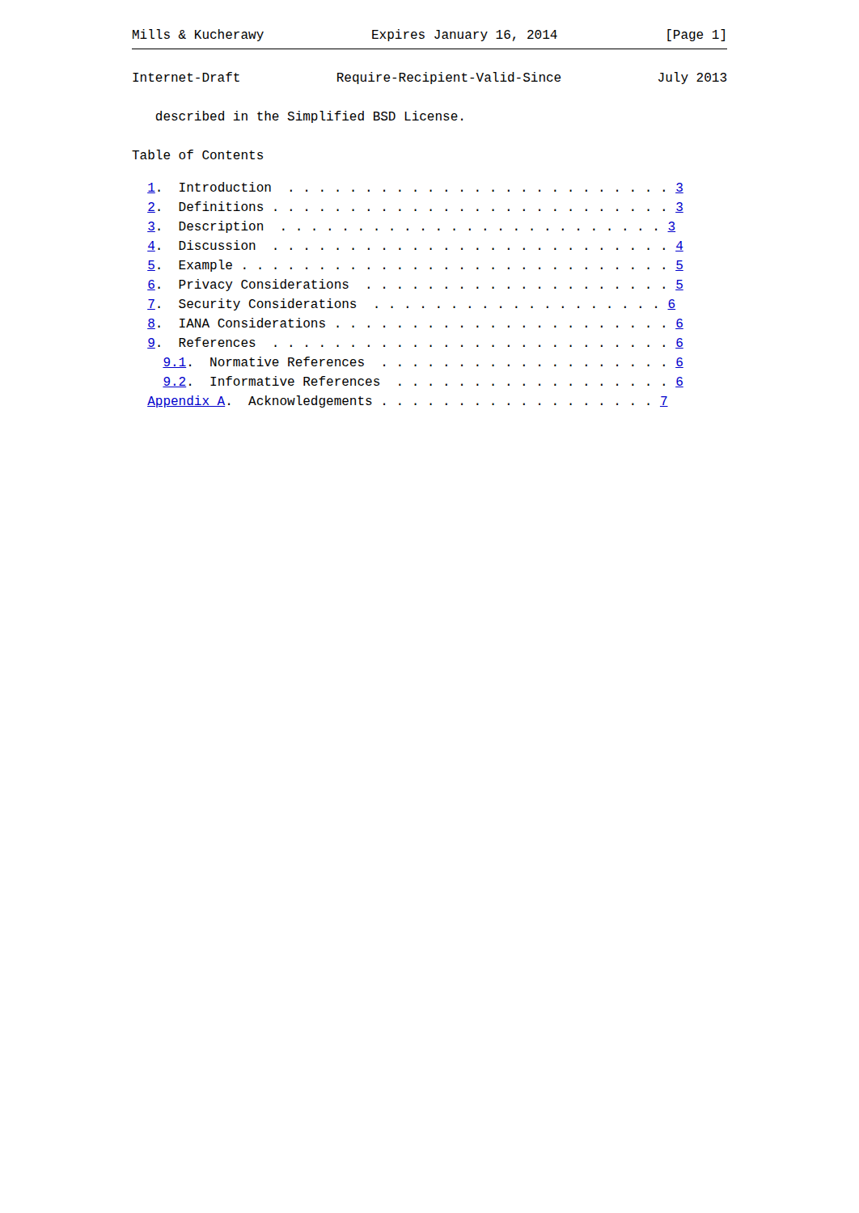Mills & Kucherawy Expires January 16, 2014 [Page 1]
Internet-Draft Require-Recipient-Valid-Since July 2013
   described in the Simplified BSD License.
Table of Contents
1. Introduction . . . . . . . . . . . . . . . . . . . . . . . . . 3
2. Definitions . . . . . . . . . . . . . . . . . . . . . . . . . . 3
3. Description . . . . . . . . . . . . . . . . . . . . . . . . . 3
4. Discussion . . . . . . . . . . . . . . . . . . . . . . . . . . 4
5. Example . . . . . . . . . . . . . . . . . . . . . . . . . . . . 5
6. Privacy Considerations . . . . . . . . . . . . . . . . . . . . 5
7. Security Considerations . . . . . . . . . . . . . . . . . . . 6
8. IANA Considerations . . . . . . . . . . . . . . . . . . . . . . 6
9. References . . . . . . . . . . . . . . . . . . . . . . . . . . 6
9.1. Normative References . . . . . . . . . . . . . . . . . . . 6
9.2. Informative References . . . . . . . . . . . . . . . . . . 6
Appendix A. Acknowledgements . . . . . . . . . . . . . . . . . . 7